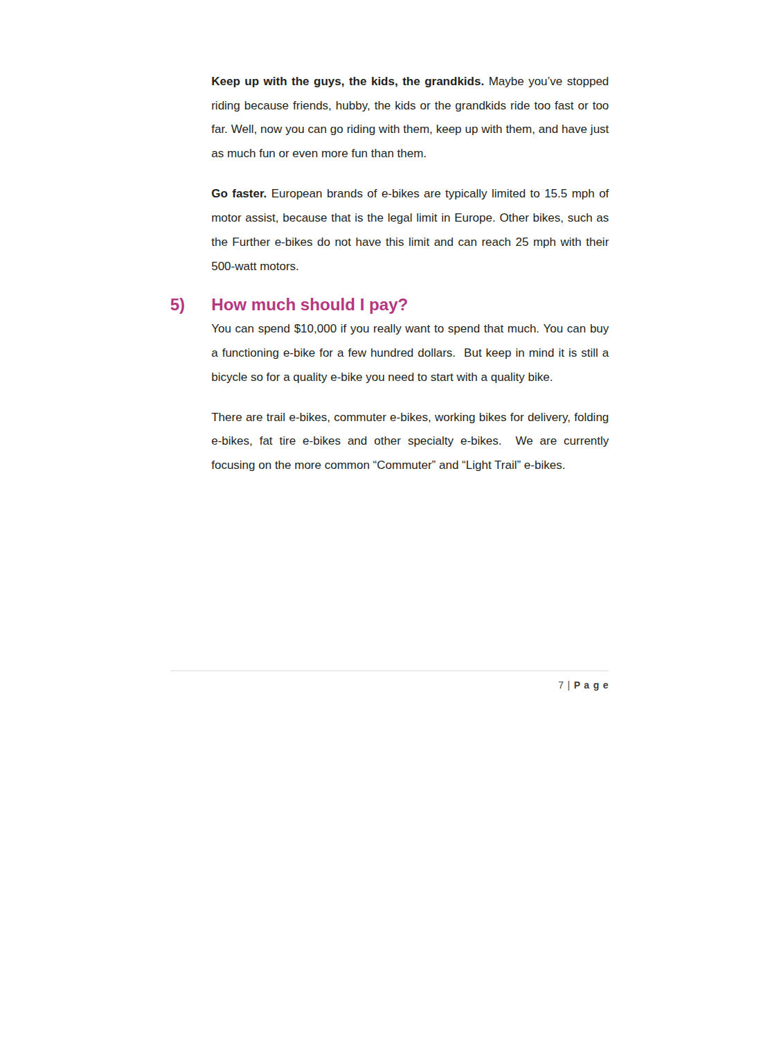Keep up with the guys, the kids, the grandkids. Maybe you’ve stopped riding because friends, hubby, the kids or the grandkids ride too fast or too far. Well, now you can go riding with them, keep up with them, and have just as much fun or even more fun than them.
Go faster. European brands of e-bikes are typically limited to 15.5 mph of motor assist, because that is the legal limit in Europe. Other bikes, such as the Further e-bikes do not have this limit and can reach 25 mph with their 500-watt motors.
5)
How much should I pay?
You can spend $10,000 if you really want to spend that much. You can buy a functioning e-bike for a few hundred dollars. But keep in mind it is still a bicycle so for a quality e-bike you need to start with a quality bike.
There are trail e-bikes, commuter e-bikes, working bikes for delivery, folding e-bikes, fat tire e-bikes and other specialty e-bikes. We are currently focusing on the more common “Commuter” and “Light Trail” e-bikes.
7 | P a g e